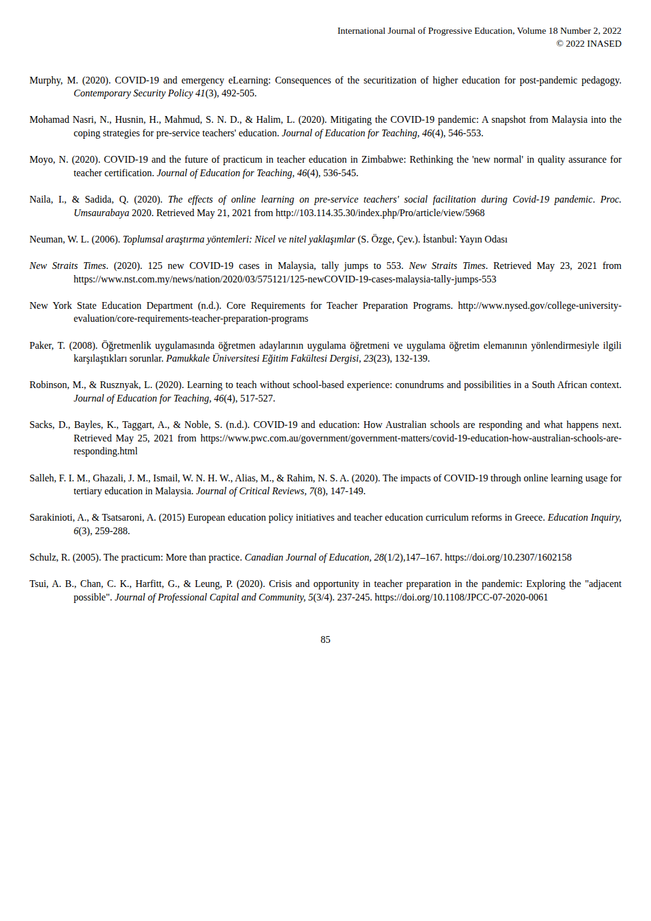International Journal of Progressive Education, Volume 18 Number 2, 2022 © 2022 INASED
Murphy, M. (2020). COVID-19 and emergency eLearning: Consequences of the securitization of higher education for post-pandemic pedagogy. Contemporary Security Policy 41(3), 492-505.
Mohamad Nasri, N., Husnin, H., Mahmud, S. N. D., & Halim, L. (2020). Mitigating the COVID-19 pandemic: A snapshot from Malaysia into the coping strategies for pre-service teachers' education. Journal of Education for Teaching, 46(4), 546-553.
Moyo, N. (2020). COVID-19 and the future of practicum in teacher education in Zimbabwe: Rethinking the 'new normal' in quality assurance for teacher certification. Journal of Education for Teaching, 46(4), 536-545.
Naila, I., & Sadida, Q. (2020). The effects of online learning on pre-service teachers' social facilitation during Covid-19 pandemic. Proc. Umsaurabaya 2020. Retrieved May 21, 2021 from http://103.114.35.30/index.php/Pro/article/view/5968
Neuman, W. L. (2006). Toplumsal araştırma yöntemleri: Nicel ve nitel yaklaşımlar (S. Özge, Çev.). İstanbul: Yayın Odası
New Straits Times. (2020). 125 new COVID-19 cases in Malaysia, tally jumps to 553. New Straits Times. Retrieved May 23, 2021 from https://www.nst.com.my/news/nation/2020/03/575121/125-newCOVID-19-cases-malaysia-tally-jumps-553
New York State Education Department (n.d.). Core Requirements for Teacher Preparation Programs. http://www.nysed.gov/college-university-evaluation/core-requirements-teacher-preparation-programs
Paker, T. (2008). Öğretmenlik uygulamasında öğretmen adaylarının uygulama öğretmeni ve uygulama öğretim elemanının yönlendirmesiyle ilgili karşılaştıkları sorunlar. Pamukkale Üniversitesi Eğitim Fakültesi Dergisi, 23(23), 132-139.
Robinson, M., & Rusznyak, L. (2020). Learning to teach without school-based experience: conundrums and possibilities in a South African context. Journal of Education for Teaching, 46(4), 517-527.
Sacks, D., Bayles, K., Taggart, A., & Noble, S. (n.d.). COVID-19 and education: How Australian schools are responding and what happens next. Retrieved May 25, 2021 from https://www.pwc.com.au/government/government-matters/covid-19-education-how-australian-schools-are-responding.html
Salleh, F. I. M., Ghazali, J. M., Ismail, W. N. H. W., Alias, M., & Rahim, N. S. A. (2020). The impacts of COVID-19 through online learning usage for tertiary education in Malaysia. Journal of Critical Reviews, 7(8), 147-149.
Sarakinioti, A., & Tsatsaroni, A. (2015) European education policy initiatives and teacher education curriculum reforms in Greece. Education Inquiry, 6(3), 259-288.
Schulz, R. (2005). The practicum: More than practice. Canadian Journal of Education, 28(1/2),147–167. https://doi.org/10.2307/1602158
Tsui, A. B., Chan, C. K., Harfitt, G., & Leung, P. (2020). Crisis and opportunity in teacher preparation in the pandemic: Exploring the "adjacent possible". Journal of Professional Capital and Community, 5(3/4). 237-245. https://doi.org/10.1108/JPCC-07-2020-0061
85